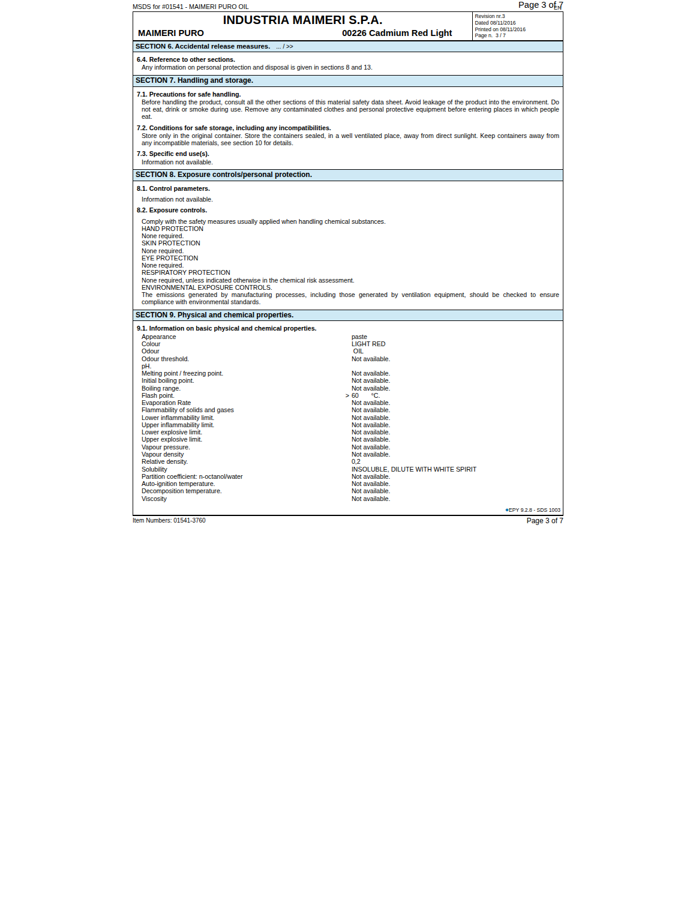MSDS for #01541 - MAIMERI PURO OIL
Page 3 of 7
INDUSTRIA MAIMERI S.P.A.
MAIMERI PURO 00226 Cadmium Red Light
EN Revision nr.3
Dated 08/11/2016
Printed on 08/11/2016
Page n. 3 / 7
SECTION 6. Accidental release measures.... / >>
6.4. Reference to other sections.
Any information on personal protection and disposal is given in sections 8 and 13.
SECTION 7. Handling and storage.
7.1. Precautions for safe handling.
Before handling the product, consult all the other sections of this material safety data sheet. Avoid leakage of the product into the environment. Do not eat, drink or smoke during use. Remove any contaminated clothes and personal protective equipment before entering places in which people eat.
7.2. Conditions for safe storage, including any incompatibilities.
Store only in the original container. Store the containers sealed, in a well ventilated place, away from direct sunlight. Keep containers away from any incompatible materials, see section 10 for details.
7.3. Specific end use(s).
Information not available.
SECTION 8. Exposure controls/personal protection.
8.1. Control parameters.
Information not available.
8.2. Exposure controls.
Comply with the safety measures usually applied when handling chemical substances.
HAND PROTECTION
None required.
SKIN PROTECTION
None required.
EYE PROTECTION
None required.
RESPIRATORY PROTECTION
None required, unless indicated otherwise in the chemical risk assessment.
ENVIRONMENTAL EXPOSURE CONTROLS.
The emissions generated by manufacturing processes, including those generated by ventilation equipment, should be checked to ensure compliance with environmental standards.
SECTION 9. Physical and chemical properties.
9.1. Information on basic physical and chemical properties.
| Appearance | | paste |
| Colour | | LIGHT RED |
| Odour | | OIL |
| Odour threshold. | | Not available. |
| pH. | | |
| Melting point / freezing point. | | Not available. |
| Initial boiling point. | | Not available. |
| Boiling range. | | Not available. |
| Flash point. | > | 60 °C. |
| Evaporation Rate | | Not available. |
| Flammability of solids and gases | | Not available. |
| Lower inflammability limit. | | Not available. |
| Upper inflammability limit. | | Not available. |
| Lower explosive limit. | | Not available. |
| Upper explosive limit. | | Not available. |
| Vapour pressure. | | Not available. |
| Vapour density | | Not available. |
| Relative density. | | 0,2 |
| Solubility | | INSOLUBLE, DILUTE WITH WHITE SPIRIT |
| Partition coefficient: n-octanol/water | | Not available. |
| Auto-ignition temperature. | | Not available. |
| Decomposition temperature. | | Not available. |
| Viscosity | | Not available. |
●EPY 9.2.8 - SDS 1003
Item Numbers: 01541-3760
Page 3 of 7